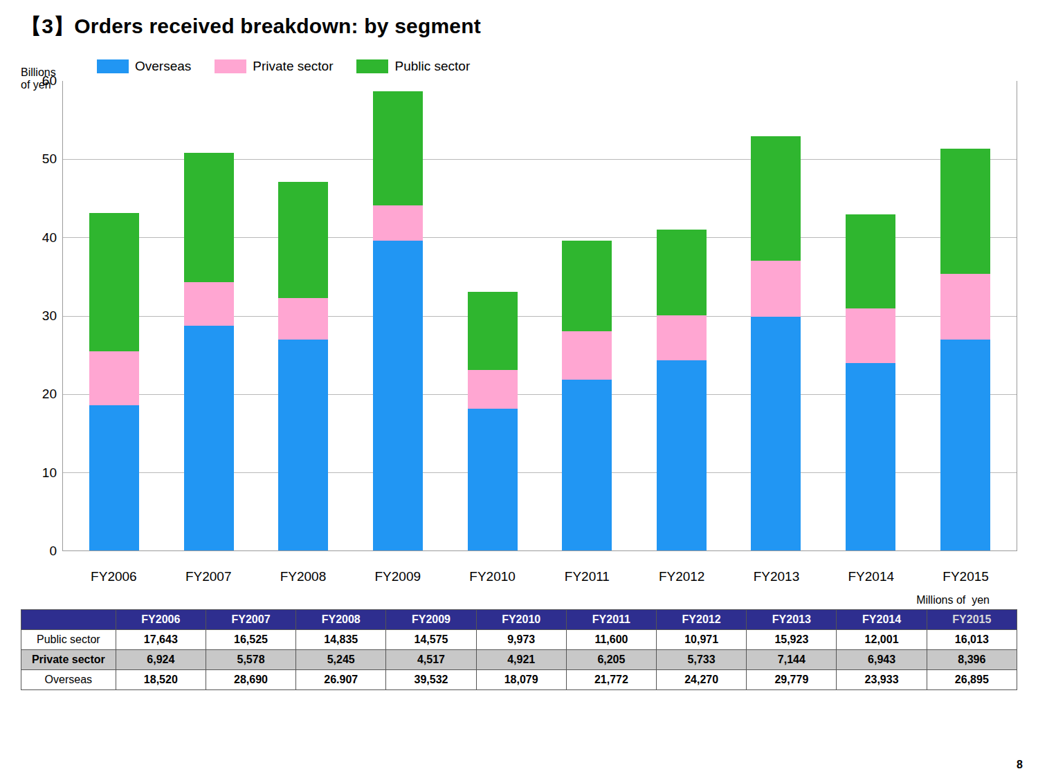【3】Orders received breakdown: by segment
Billions
of yen
Overseas
Private sector
Public sector
60 50 40 30 20 10 0
FY2006 : 17.643 / 6.924 / 18.520 total 43.087
FY2007 : 16.525 / 5.578 / 28.690 total 50.793
FY2008 : 14.835 / 5.245 / 26.907 total 46.987
FY2009 : 14.575 / 4.517 / 39.532 total 58.624
FY2010 : 9.973 / 4.921 / 18.079 total 32.973
FY2011 : 11.600 / 6.205 / 21.772 total 39.577
FY2012 : 10.971 / 5.733 / 24.270 total 40.974
FY2013 : 15.923 / 7.144 / 29.779 total 52.846
FY2014 : 12.001 / 6.943 / 23.933 total 42.877
FY2015 : 16.013 / 8.396 / 26.895 total 51.304
FY2006 FY2007 FY2008 FY2009 FY2010 FY2011 FY2012 FY2013 FY2014 FY2015
Millions of yen
| | FY2006 | FY2007 | FY2008 | FY2009 | FY2010 | FY2011 | FY2012 | FY2013 | FY2014 | FY2015 |
| --- | --- | --- | --- | --- | --- | --- | --- | --- | --- | --- |
| Public sector | 17,643 | 16,525 | 14,835 | 14,575 | 9,973 | 11,600 | 10,971 | 15,923 | 12,001 | 16,013 |
| Private sector | 6,924 | 5,578 | 5,245 | 4,517 | 4,921 | 6,205 | 5,733 | 7,144 | 6,943 | 8,396 |
| Overseas | 18,520 | 28,690 | 26.907 | 39,532 | 18,079 | 21,772 | 24,270 | 29,779 | 23,933 | 26,895 |
8